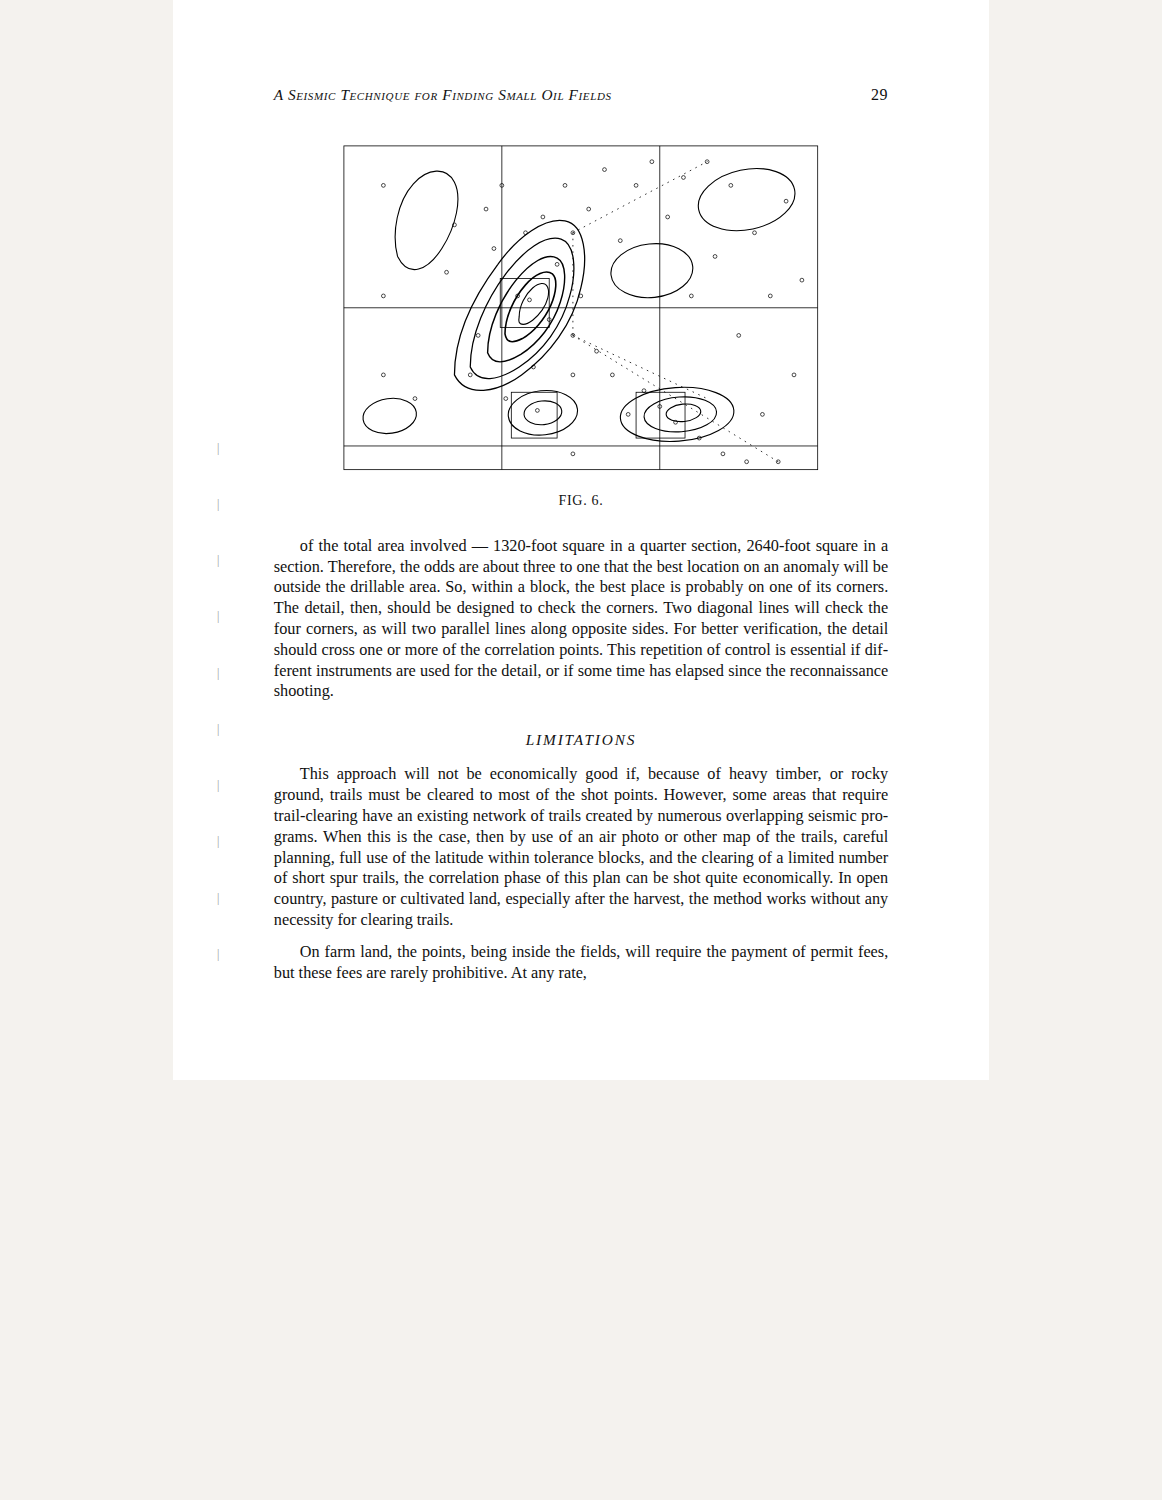A Seismic Technique for Finding Small Oil Fields 29
FIG. 6.
of the total area involved — 1320-foot square in a quarter section, 2640-foot square in a section. Therefore, the odds are about three to one that the best location on an anomaly will be outside the drillable area. So, within a block, the best place is probably on one of its corners. The detail, then, should be designed to check the corners. Two diagonal lines will check the four corners, as will two parallel lines along opposite sides. For better verification, the detail should cross one or more of the correlation points. This repetition of control is essential if different instruments are used for the detail, or if some time has elapsed since the reconnaissance shooting.
LIMITATIONS
This approach will not be economically good if, because of heavy timber, or rocky ground, trails must be cleared to most of the shot points. However, some areas that require trail-clearing have an existing network of trails created by numerous overlapping seismic programs. When this is the case, then by use of an air photo or other map of the trails, careful planning, full use of the latitude within tolerance blocks, and the clearing of a limited number of short spur trails, the correlation phase of this plan can be shot quite economically. In open country, pasture or cultivated land, especially after the harvest, the method works without any necessity for clearing trails.
On farm land, the points, being inside the fields, will require the payment of permit fees, but these fees are rarely prohibitive. At any rate,
||||||||||